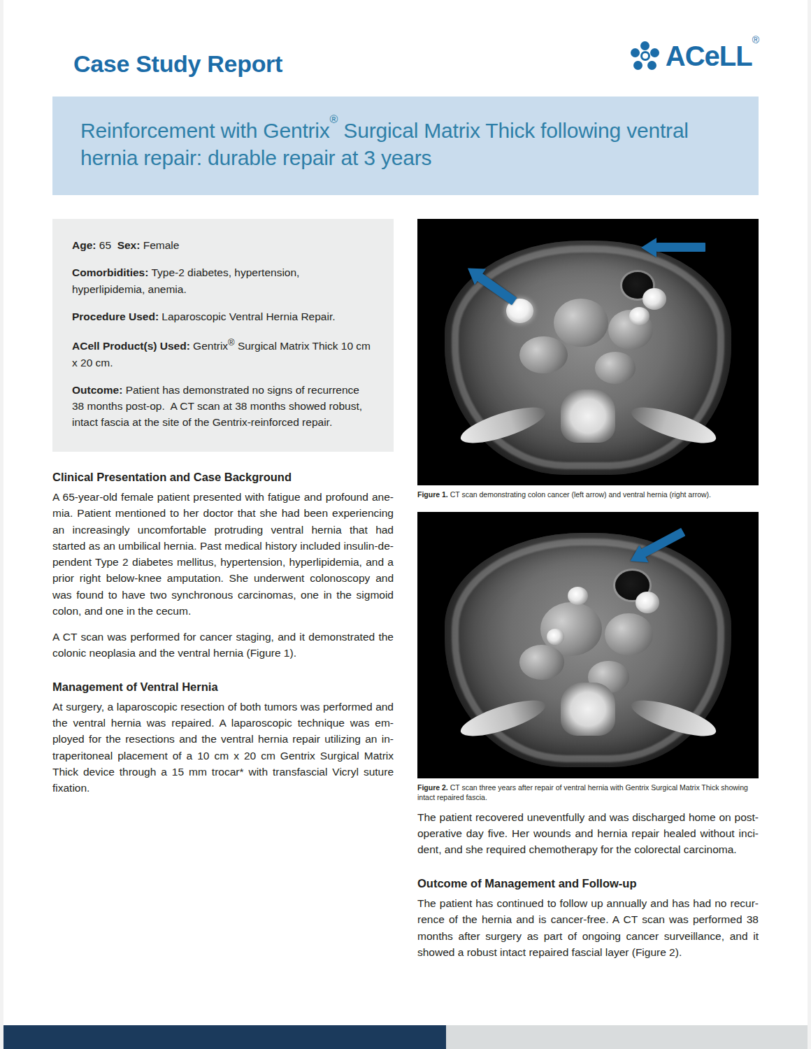Case Study Report
ACeLL®
Reinforcement with Gentrix® Surgical Matrix Thick following ventral hernia repair: durable repair at 3 years
Age: 65 Sex: Female
Comorbidities: Type-2 diabetes, hypertension, hyperlipidemia, anemia.
Procedure Used: Laparoscopic Ventral Hernia Repair.
ACell Product(s) Used: Gentrix® Surgical Matrix Thick 10 cm x 20 cm.
Outcome: Patient has demonstrated no signs of recurrence 38 months post-op. A CT scan at 38 months showed robust, intact fascia at the site of the Gentrix-reinforced repair.
Clinical Presentation and Case Background
A 65-year-old female patient presented with fatigue and profound anemia. Patient mentioned to her doctor that she had been experiencing an increasingly uncomfortable protruding ventral hernia that had started as an umbilical hernia. Past medical history included insulin-dependent Type 2 diabetes mellitus, hypertension, hyperlipidemia, and a prior right below-knee amputation. She underwent colonoscopy and was found to have two synchronous carcinomas, one in the sigmoid colon, and one in the cecum.
A CT scan was performed for cancer staging, and it demonstrated the colonic neoplasia and the ventral hernia (Figure 1).
Management of Ventral Hernia
At surgery, a laparoscopic resection of both tumors was performed and the ventral hernia was repaired. A laparoscopic technique was employed for the resections and the ventral hernia repair utilizing an intraperitoneal placement of a 10 cm x 20 cm Gentrix Surgical Matrix Thick device through a 15 mm trocar* with transfascial Vicryl suture fixation.
Figure 1. CT scan demonstrating colon cancer (left arrow) and ventral hernia (right arrow).
Figure 2. CT scan three years after repair of ventral hernia with Gentrix Surgical Matrix Thick showing intact repaired fascia.
The patient recovered uneventfully and was discharged home on post-operative day five. Her wounds and hernia repair healed without incident, and she required chemotherapy for the colorectal carcinoma.
Outcome of Management and Follow-up
The patient has continued to follow up annually and has had no recurrence of the hernia and is cancer-free. A CT scan was performed 38 months after surgery as part of ongoing cancer surveillance, and it showed a robust intact repaired fascial layer (Figure 2).